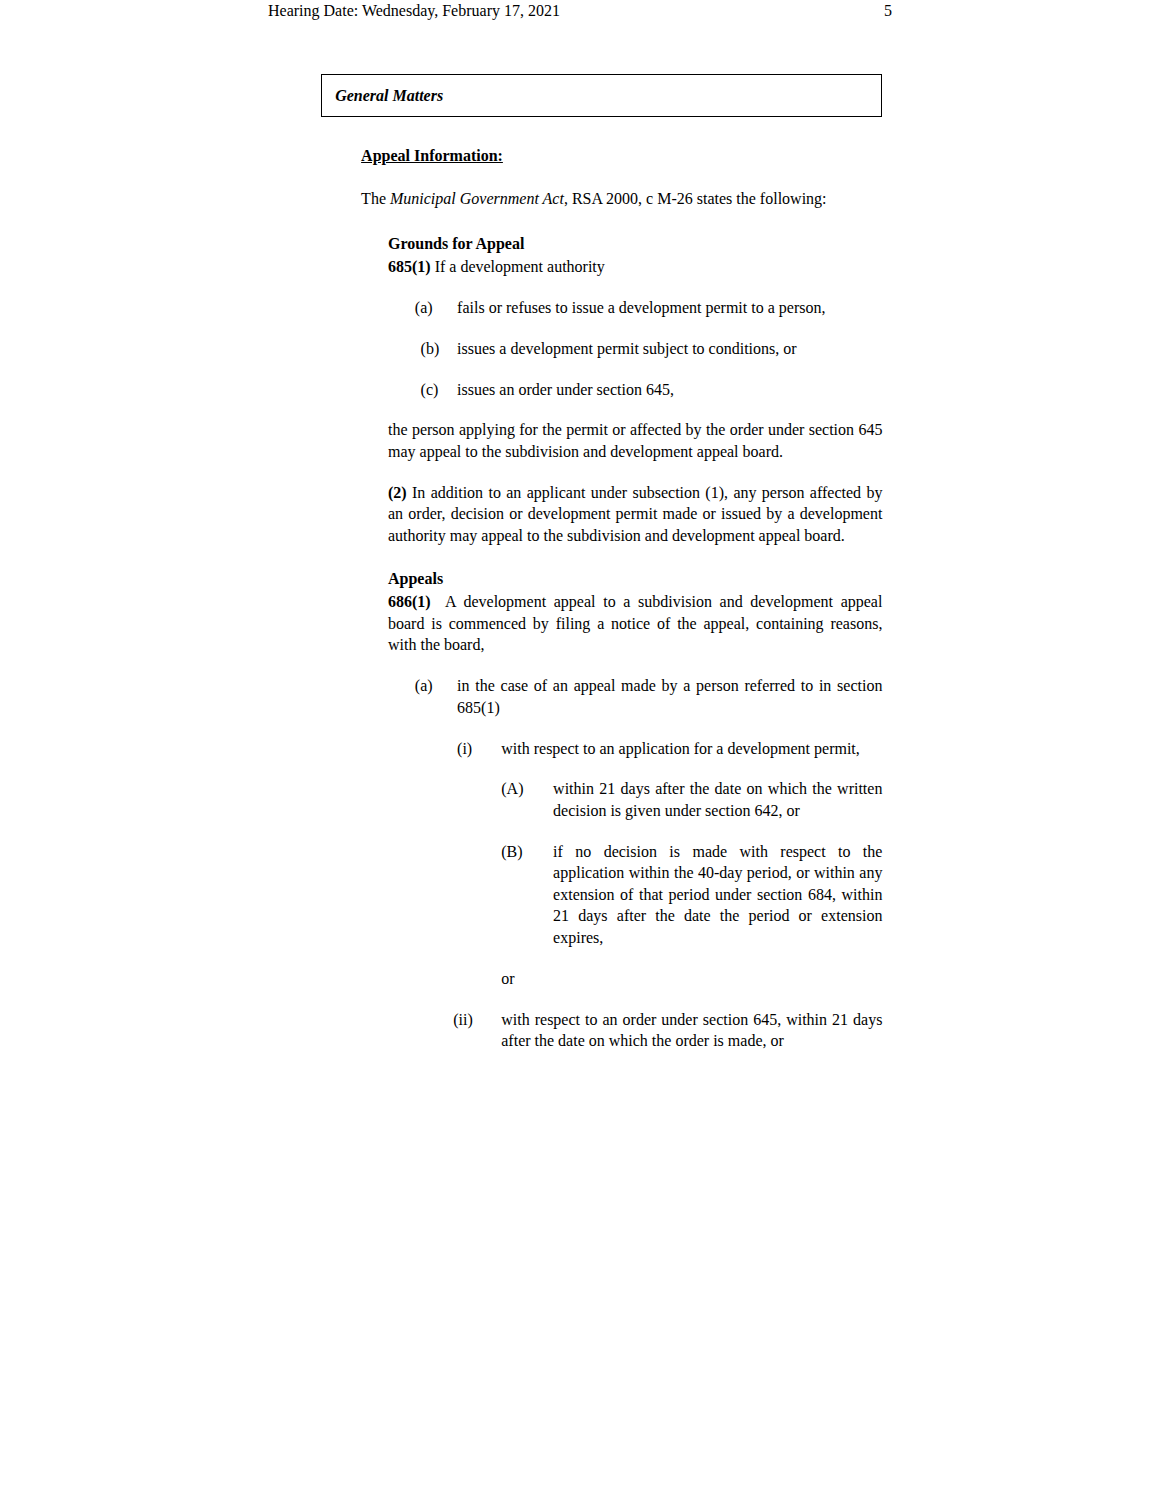Hearing Date: Wednesday, February 17, 2021 5
General Matters
Appeal Information:
The Municipal Government Act, RSA 2000, c M-26 states the following:
Grounds for Appeal
685(1) If a development authority
(a) fails or refuses to issue a development permit to a person,
(b) issues a development permit subject to conditions, or
(c) issues an order under section 645,
the person applying for the permit or affected by the order under section 645 may appeal to the subdivision and development appeal board.
(2) In addition to an applicant under subsection (1), any person affected by an order, decision or development permit made or issued by a development authority may appeal to the subdivision and development appeal board.
Appeals
686(1) A development appeal to a subdivision and development appeal board is commenced by filing a notice of the appeal, containing reasons, with the board,
(a) in the case of an appeal made by a person referred to in section 685(1)
(i) with respect to an application for a development permit,
(A) within 21 days after the date on which the written decision is given under section 642, or
(B) if no decision is made with respect to the application within the 40-day period, or within any extension of that period under section 684, within 21 days after the date the period or extension expires,
or
(ii) with respect to an order under section 645, within 21 days after the date on which the order is made, or